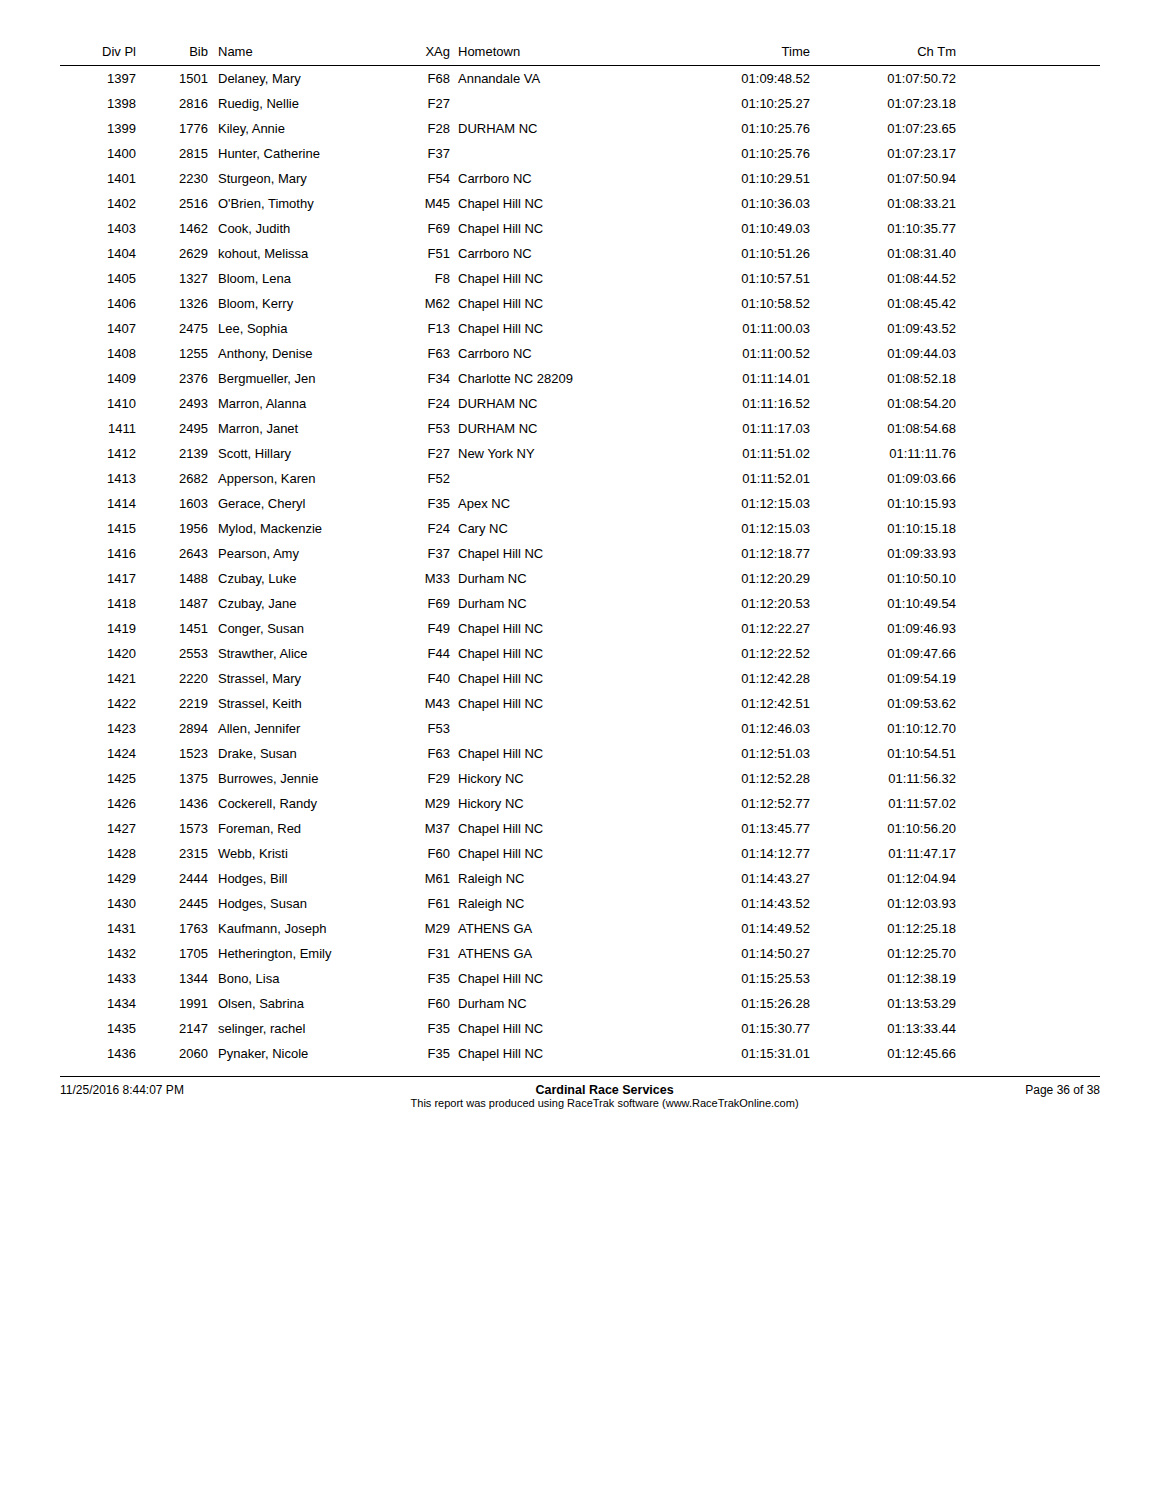| Div Pl | Bib | Name | XAg | Hometown | Time | Ch Tm | |
| --- | --- | --- | --- | --- | --- | --- | --- |
| 1397 | 1501 | Delaney, Mary | F68 | Annandale VA | 01:09:48.52 | 01:07:50.72 | |
| 1398 | 2816 | Ruedig, Nellie | F27 | | 01:10:25.27 | 01:07:23.18 | |
| 1399 | 1776 | Kiley, Annie | F28 | DURHAM NC | 01:10:25.76 | 01:07:23.65 | |
| 1400 | 2815 | Hunter, Catherine | F37 | | 01:10:25.76 | 01:07:23.17 | |
| 1401 | 2230 | Sturgeon, Mary | F54 | Carrboro NC | 01:10:29.51 | 01:07:50.94 | |
| 1402 | 2516 | O'Brien, Timothy | M45 | Chapel Hill NC | 01:10:36.03 | 01:08:33.21 | |
| 1403 | 1462 | Cook, Judith | F69 | Chapel Hill NC | 01:10:49.03 | 01:10:35.77 | |
| 1404 | 2629 | kohout, Melissa | F51 | Carrboro NC | 01:10:51.26 | 01:08:31.40 | |
| 1405 | 1327 | Bloom, Lena | F8 | Chapel Hill NC | 01:10:57.51 | 01:08:44.52 | |
| 1406 | 1326 | Bloom, Kerry | M62 | Chapel Hill NC | 01:10:58.52 | 01:08:45.42 | |
| 1407 | 2475 | Lee, Sophia | F13 | Chapel Hill NC | 01:11:00.03 | 01:09:43.52 | |
| 1408 | 1255 | Anthony, Denise | F63 | Carrboro NC | 01:11:00.52 | 01:09:44.03 | |
| 1409 | 2376 | Bergmueller, Jen | F34 | Charlotte NC 28209 | 01:11:14.01 | 01:08:52.18 | |
| 1410 | 2493 | Marron, Alanna | F24 | DURHAM NC | 01:11:16.52 | 01:08:54.20 | |
| 1411 | 2495 | Marron, Janet | F53 | DURHAM NC | 01:11:17.03 | 01:08:54.68 | |
| 1412 | 2139 | Scott, Hillary | F27 | New York NY | 01:11:51.02 | 01:11:11.76 | |
| 1413 | 2682 | Apperson, Karen | F52 | | 01:11:52.01 | 01:09:03.66 | |
| 1414 | 1603 | Gerace, Cheryl | F35 | Apex NC | 01:12:15.03 | 01:10:15.93 | |
| 1415 | 1956 | Mylod, Mackenzie | F24 | Cary NC | 01:12:15.03 | 01:10:15.18 | |
| 1416 | 2643 | Pearson, Amy | F37 | Chapel Hill NC | 01:12:18.77 | 01:09:33.93 | |
| 1417 | 1488 | Czubay, Luke | M33 | Durham NC | 01:12:20.29 | 01:10:50.10 | |
| 1418 | 1487 | Czubay, Jane | F69 | Durham NC | 01:12:20.53 | 01:10:49.54 | |
| 1419 | 1451 | Conger, Susan | F49 | Chapel Hill NC | 01:12:22.27 | 01:09:46.93 | |
| 1420 | 2553 | Strawther, Alice | F44 | Chapel Hill NC | 01:12:22.52 | 01:09:47.66 | |
| 1421 | 2220 | Strassel, Mary | F40 | Chapel Hill NC | 01:12:42.28 | 01:09:54.19 | |
| 1422 | 2219 | Strassel, Keith | M43 | Chapel Hill NC | 01:12:42.51 | 01:09:53.62 | |
| 1423 | 2894 | Allen, Jennifer | F53 | | 01:12:46.03 | 01:10:12.70 | |
| 1424 | 1523 | Drake, Susan | F63 | Chapel Hill NC | 01:12:51.03 | 01:10:54.51 | |
| 1425 | 1375 | Burrowes, Jennie | F29 | Hickory NC | 01:12:52.28 | 01:11:56.32 | |
| 1426 | 1436 | Cockerell, Randy | M29 | Hickory NC | 01:12:52.77 | 01:11:57.02 | |
| 1427 | 1573 | Foreman, Red | M37 | Chapel Hill NC | 01:13:45.77 | 01:10:56.20 | |
| 1428 | 2315 | Webb, Kristi | F60 | Chapel Hill NC | 01:14:12.77 | 01:11:47.17 | |
| 1429 | 2444 | Hodges, Bill | M61 | Raleigh NC | 01:14:43.27 | 01:12:04.94 | |
| 1430 | 2445 | Hodges, Susan | F61 | Raleigh NC | 01:14:43.52 | 01:12:03.93 | |
| 1431 | 1763 | Kaufmann, Joseph | M29 | ATHENS GA | 01:14:49.52 | 01:12:25.18 | |
| 1432 | 1705 | Hetherington, Emily | F31 | ATHENS GA | 01:14:50.27 | 01:12:25.70 | |
| 1433 | 1344 | Bono, Lisa | F35 | Chapel Hill NC | 01:15:25.53 | 01:12:38.19 | |
| 1434 | 1991 | Olsen, Sabrina | F60 | Durham NC | 01:15:26.28 | 01:13:53.29 | |
| 1435 | 2147 | selinger, rachel | F35 | Chapel Hill NC | 01:15:30.77 | 01:13:33.44 | |
| 1436 | 2060 | Pynaker, Nicole | F35 | Chapel Hill NC | 01:15:31.01 | 01:12:45.66 | |
11/25/2016 8:44:07 PM
Cardinal Race Services
This report was produced using RaceTrak software (www.RaceTrakOnline.com)
Page 36 of 38